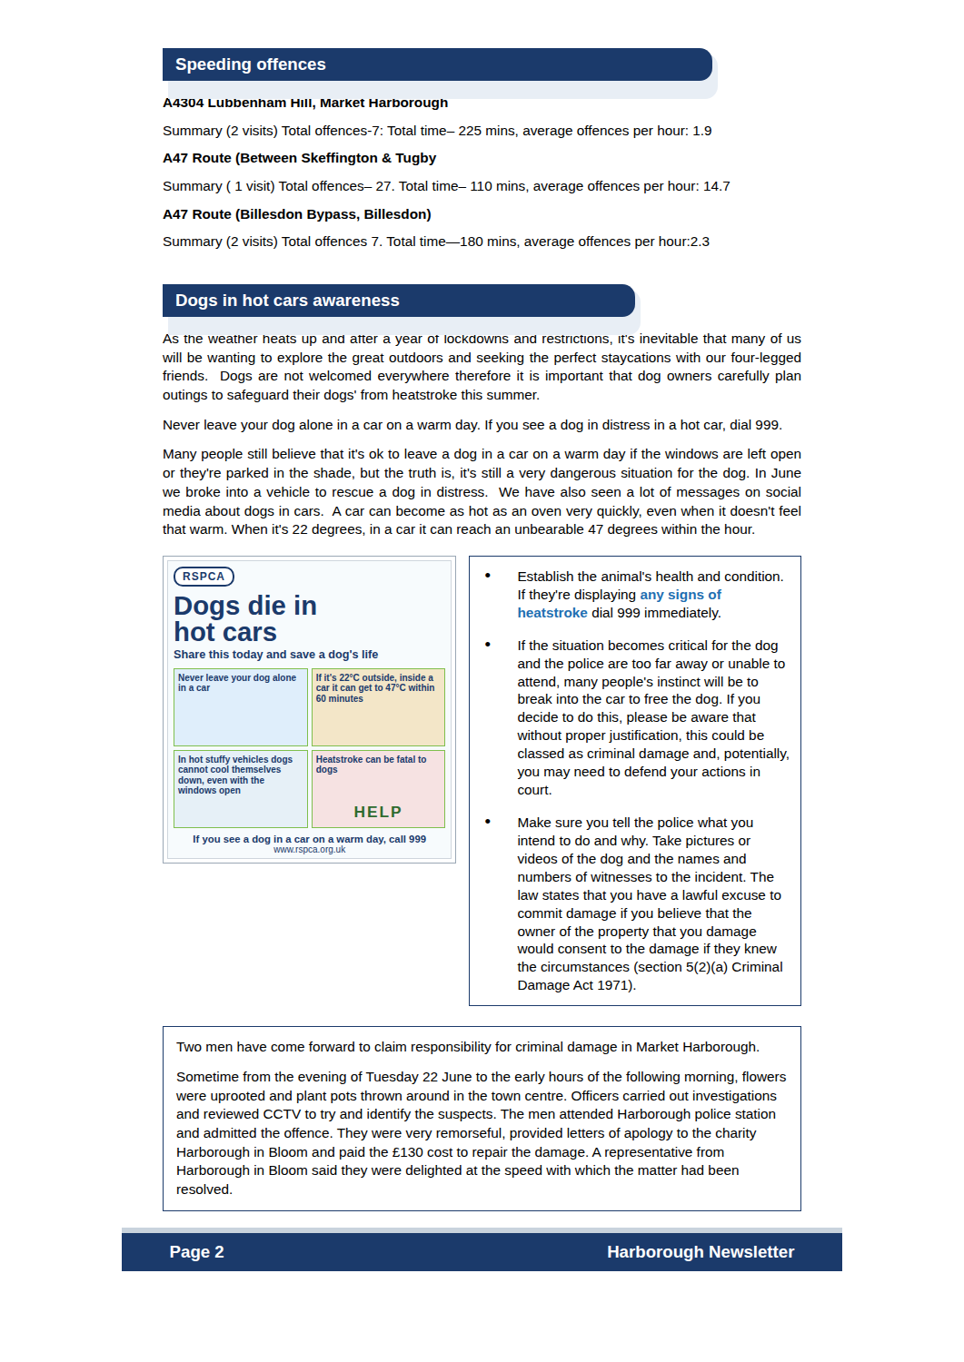Speeding offences
A4304 Lubbenham Hill, Market Harborough
Summary (2 visits) Total offences-7: Total time– 225 mins, average offences per hour: 1.9
A47 Route (Between Skeffington & Tugby
Summary ( 1 visit) Total offences– 27. Total time– 110 mins, average offences per hour: 14.7
A47 Route (Billesdon Bypass, Billesdon)
Summary (2 visits) Total offences 7. Total time—180 mins, average offences per hour:2.3
Dogs in hot cars awareness
As the weather heats up and after a year of lockdowns and restrictions, it's inevitable that many of us will be wanting to explore the great outdoors and seeking the perfect staycations with our four-legged friends. Dogs are not welcomed everywhere therefore it is important that dog owners carefully plan outings to safeguard their dogs' from heatstroke this summer.
Never leave your dog alone in a car on a warm day. If you see a dog in distress in a hot car, dial 999.
Many people still believe that it's ok to leave a dog in a car on a warm day if the windows are left open or they're parked in the shade, but the truth is, it's still a very dangerous situation for the dog. In June we broke into a vehicle to rescue a dog in distress. We have also seen a lot of messages on social media about dogs in cars. A car can become as hot as an oven very quickly, even when it doesn't feel that warm. When it's 22 degrees, in a car it can reach an unbearable 47 degrees within the hour.
RSPCA
Dogs die in
hot cars
Share this today and save a dog's life
Never leave your dog alone in a car
If it's 22°C outside, inside a car it can get to 47°C within 60 minutes
In hot stuffy vehicles dogs cannot cool themselves down, even with the windows open
Heatstroke can be fatal to dogs HELP
If you see a dog in a car on a warm day, call 999 www.rspca.org.uk
Establish the animal's health and condition. If they're displaying any signs of heatstroke dial 999 immediately.
If the situation becomes critical for the dog and the police are too far away or unable to attend, many people's instinct will be to break into the car to free the dog. If you decide to do this, please be aware that without proper justification, this could be classed as criminal damage and, potentially, you may need to defend your actions in court.
Make sure you tell the police what you intend to do and why. Take pictures or videos of the dog and the names and numbers of witnesses to the incident. The law states that you have a lawful excuse to commit damage if you believe that the owner of the property that you damage would consent to the damage if they knew the circumstances (section 5(2)(a) Criminal Damage Act 1971).
Two men have come forward to claim responsibility for criminal damage in Market Harborough.
Sometime from the evening of Tuesday 22 June to the early hours of the following morning, flowers were uprooted and plant pots thrown around in the town centre. Officers carried out investigations and reviewed CCTV to try and identify the suspects. The men attended Harborough police station and admitted the offence. They were very remorseful, provided letters of apology to the charity Harborough in Bloom and paid the £130 cost to repair the damage. A representative from Harborough in Bloom said they were delighted at the speed with which the matter had been resolved.
Page 2 Harborough Newsletter